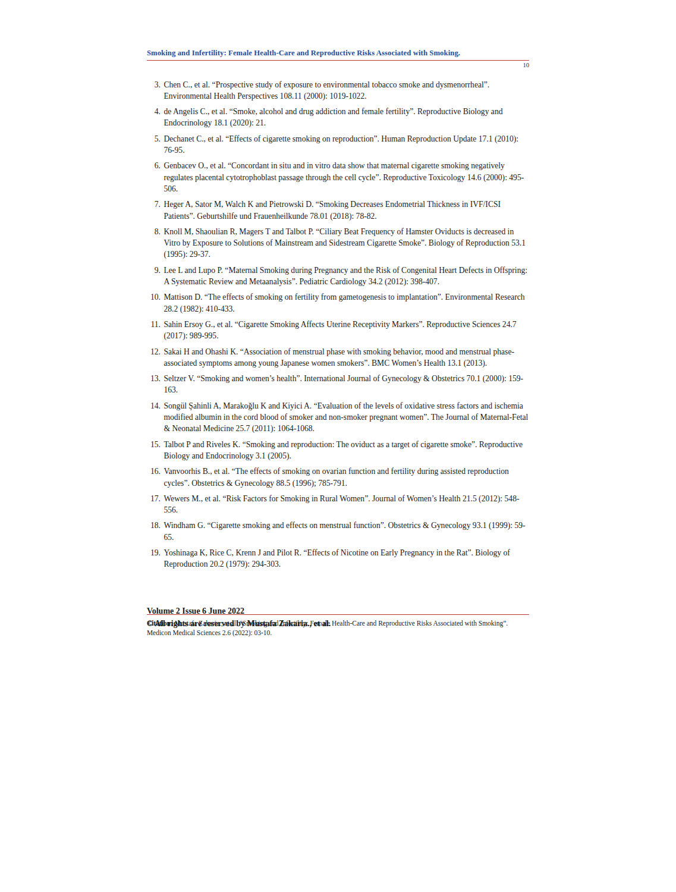Smoking and Infertility: Female Health-Care and Reproductive Risks Associated with Smoking.
10
Chen C., et al. “Prospective study of exposure to environmental tobacco smoke and dysmenorrheal”. Environmental Health Perspectives 108.11 (2000): 1019-1022.
de Angelis C., et al. “Smoke, alcohol and drug addiction and female fertility”. Reproductive Biology and Endocrinology 18.1 (2020): 21.
Dechanet C., et al. “Effects of cigarette smoking on reproduction”. Human Reproduction Update 17.1 (2010): 76-95.
Genbacev O., et al. “Concordant in situ and in vitro data show that maternal cigarette smoking negatively regulates placental cytotrophoblast passage through the cell cycle”. Reproductive Toxicology 14.6 (2000): 495-506.
Heger A, Sator M, Walch K and Pietrowski D. “Smoking Decreases Endometrial Thickness in IVF/ICSI Patients”. Geburtshilfe und Frauenheilkunde 78.01 (2018): 78-82.
Knoll M, Shaoulian R, Magers T and Talbot P. “Ciliary Beat Frequency of Hamster Oviducts is decreased in Vitro by Exposure to Solutions of Mainstream and Sidestream Cigarette Smoke”. Biology of Reproduction 53.1 (1995): 29-37.
Lee L and Lupo P. “Maternal Smoking during Pregnancy and the Risk of Congenital Heart Defects in Offspring: A Systematic Review and Metaanalysis”. Pediatric Cardiology 34.2 (2012): 398-407.
Mattison D. “The effects of smoking on fertility from gametogenesis to implantation”. Environmental Research 28.2 (1982): 410-433.
Sahin Ersoy G., et al. “Cigarette Smoking Affects Uterine Receptivity Markers”. Reproductive Sciences 24.7 (2017): 989-995.
Sakai H and Ohashi K. “Association of menstrual phase with smoking behavior, mood and menstrual phase-associated symptoms among young Japanese women smokers”. BMC Women’s Health 13.1 (2013).
Seltzer V. “Smoking and women’s health”. International Journal of Gynecology & Obstetrics 70.1 (2000): 159-163.
Songül Şahinli A, Marakoğlu K and Kiyici A. “Evaluation of the levels of oxidative stress factors and ischemia modified albumin in the cord blood of smoker and non-smoker pregnant women”. The Journal of Maternal-Fetal & Neonatal Medicine 25.7 (2011): 1064-1068.
Talbot P and Riveles K. “Smoking and reproduction: The oviduct as a target of cigarette smoke”. Reproductive Biology and Endocrinology 3.1 (2005).
Vanvoorhis B., et al. “The effects of smoking on ovarian function and fertility during assisted reproduction cycles”. Obstetrics & Gynecology 88.5 (1996); 785-791.
Wewers M., et al. “Risk Factors for Smoking in Rural Women”. Journal of Women’s Health 21.5 (2012): 548-556.
Windham G. “Cigarette smoking and effects on menstrual function”. Obstetrics & Gynecology 93.1 (1999): 59-65.
Yoshinaga K, Rice C, Krenn J and Pilot R. “Effects of Nicotine on Early Pregnancy in the Rat”. Biology of Reproduction 20.2 (1979): 294-303.
Volume 2 Issue 6 June 2022
© All rights are reserved by Mustafa Zakaria., et al.
Citation: Mustafa Zakaria., et al. “Smoking and Infertility: Female Health-Care and Reproductive Risks Associated with Smoking”. Medicon Medical Sciences 2.6 (2022): 03-10.